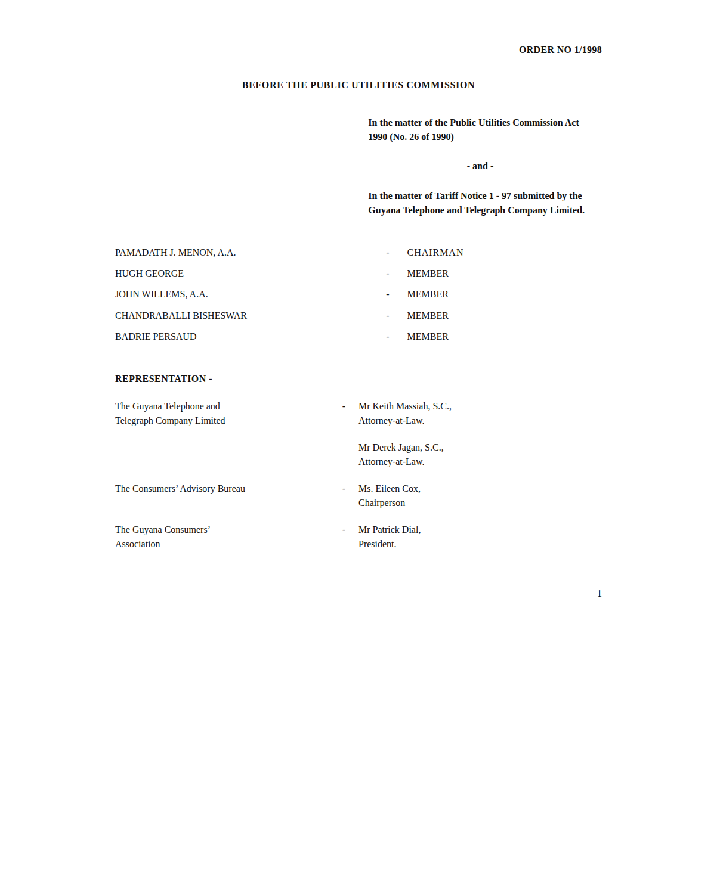ORDER NO 1/1998
BEFORE THE PUBLIC UTILITIES COMMISSION
In the matter of the Public Utilities Commission Act 1990 (No. 26 of 1990)
- and -
In the matter of Tariff Notice 1 - 97 submitted by the Guyana Telephone and Telegraph Company Limited.
| PAMADATH J. MENON, A.A. | - | CHAIRMAN |
| HUGH GEORGE | - | MEMBER |
| JOHN WILLEMS, A.A. | - | MEMBER |
| CHANDRABALLI BISHESWAR | - | MEMBER |
| BADRIE PERSAUD | - | MEMBER |
REPRESENTATION -
| The Guyana Telephone and Telegraph Company Limited | - | Mr Keith Massiah, S.C., Attorney-at-Law. |
| | | Mr Derek Jagan, S.C., Attorney-at-Law. |
| The Consumers’ Advisory Bureau | - | Ms. Eileen Cox, Chairperson |
| The Guyana Consumers’ Association | - | Mr Patrick Dial, President. |
1